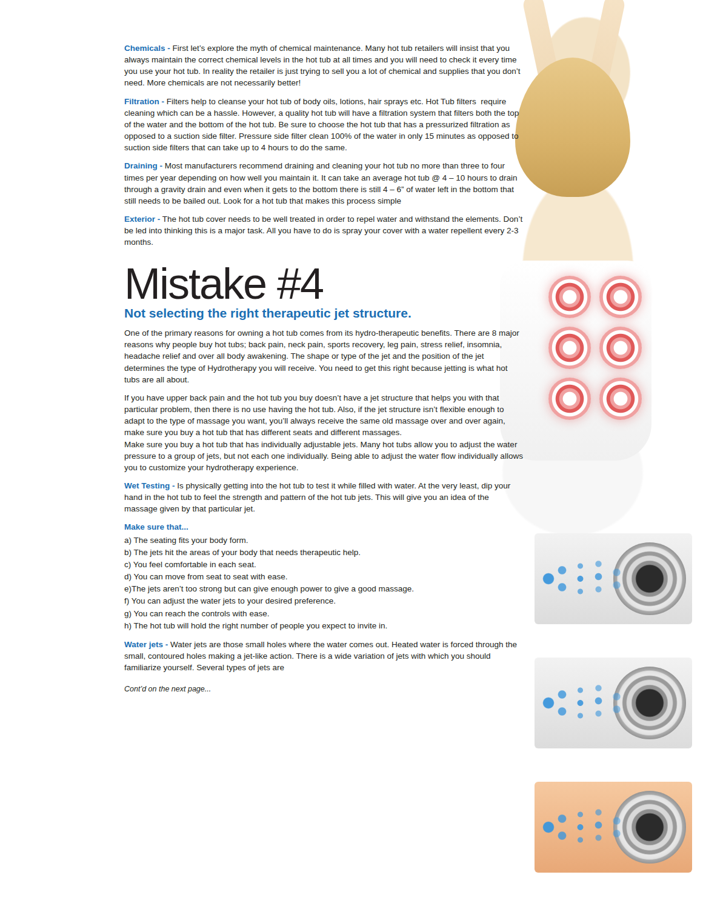Chemicals - First let’s explore the myth of chemical maintenance. Many hot tub retailers will insist that you always maintain the correct chemical levels in the hot tub at all times and you will need to check it every time you use your hot tub. In reality the retailer is just trying to sell you a lot of chemical and supplies that you don’t need. More chemicals are not necessarily better!
Filtration - Filters help to cleanse your hot tub of body oils, lotions, hair sprays etc. Hot Tub filters require cleaning which can be a hassle. However, a quality hot tub will have a filtration system that filters both the top of the water and the bottom of the hot tub. Be sure to choose the hot tub that has a pressurized filtration as opposed to a suction side filter. Pressure side filter clean 100% of the water in only 15 minutes as opposed to suction side filters that can take up to 4 hours to do the same.
Draining - Most manufacturers recommend draining and cleaning your hot tub no more than three to four times per year depending on how well you maintain it. It can take an average hot tub @ 4 – 10 hours to drain through a gravity drain and even when it gets to the bottom there is still 4 – 6” of water left in the bottom that still needs to be bailed out. Look for a hot tub that makes this process simple
Exterior - The hot tub cover needs to be well treated in order to repel water and withstand the elements. Don’t be led into thinking this is a major task. All you have to do is spray your cover with a water repellent every 2-3 months.
Mistake #4
Not selecting the right therapeutic jet structure.
One of the primary reasons for owning a hot tub comes from its hydro-therapeutic benefits. There are 8 major reasons why people buy hot tubs; back pain, neck pain, sports recovery, leg pain, stress relief, insomnia, headache relief and over all body awakening. The shape or type of the jet and the position of the jet determines the type of Hydrotherapy you will receive. You need to get this right because jetting is what hot tubs are all about.
If you have upper back pain and the hot tub you buy doesn’t have a jet structure that helps you with that particular problem, then there is no use having the hot tub. Also, if the jet structure isn’t flexible enough to adapt to the type of massage you want, you’ll always receive the same old massage over and over again, make sure you buy a hot tub that has different seats and different massages.
Make sure you buy a hot tub that has individually adjustable jets. Many hot tubs allow you to adjust the water pressure to a group of jets, but not each one individually. Being able to adjust the water flow individually allows you to customize your hydrotherapy experience.
Wet Testing - Is physically getting into the hot tub to test it while filled with water. At the very least, dip your hand in the hot tub to feel the strength and pattern of the hot tub jets. This will give you an idea of the massage given by that particular jet.
Make sure that...
a) The seating fits your body form.
b) The jets hit the areas of your body that needs therapeutic help.
c) You feel comfortable in each seat.
d) You can move from seat to seat with ease.
e)The jets aren’t too strong but can give enough power to give a good massage.
f) You can adjust the water jets to your desired preference.
g) You can reach the controls with ease.
h) The hot tub will hold the right number of people you expect to invite in.
Water jets - Water jets are those small holes where the water comes out. Heated water is forced through the small, contoured holes making a jet-like action. There is a wide variation of jets with which you should familiarize yourself. Several types of jets are
Cont’d on the next page...